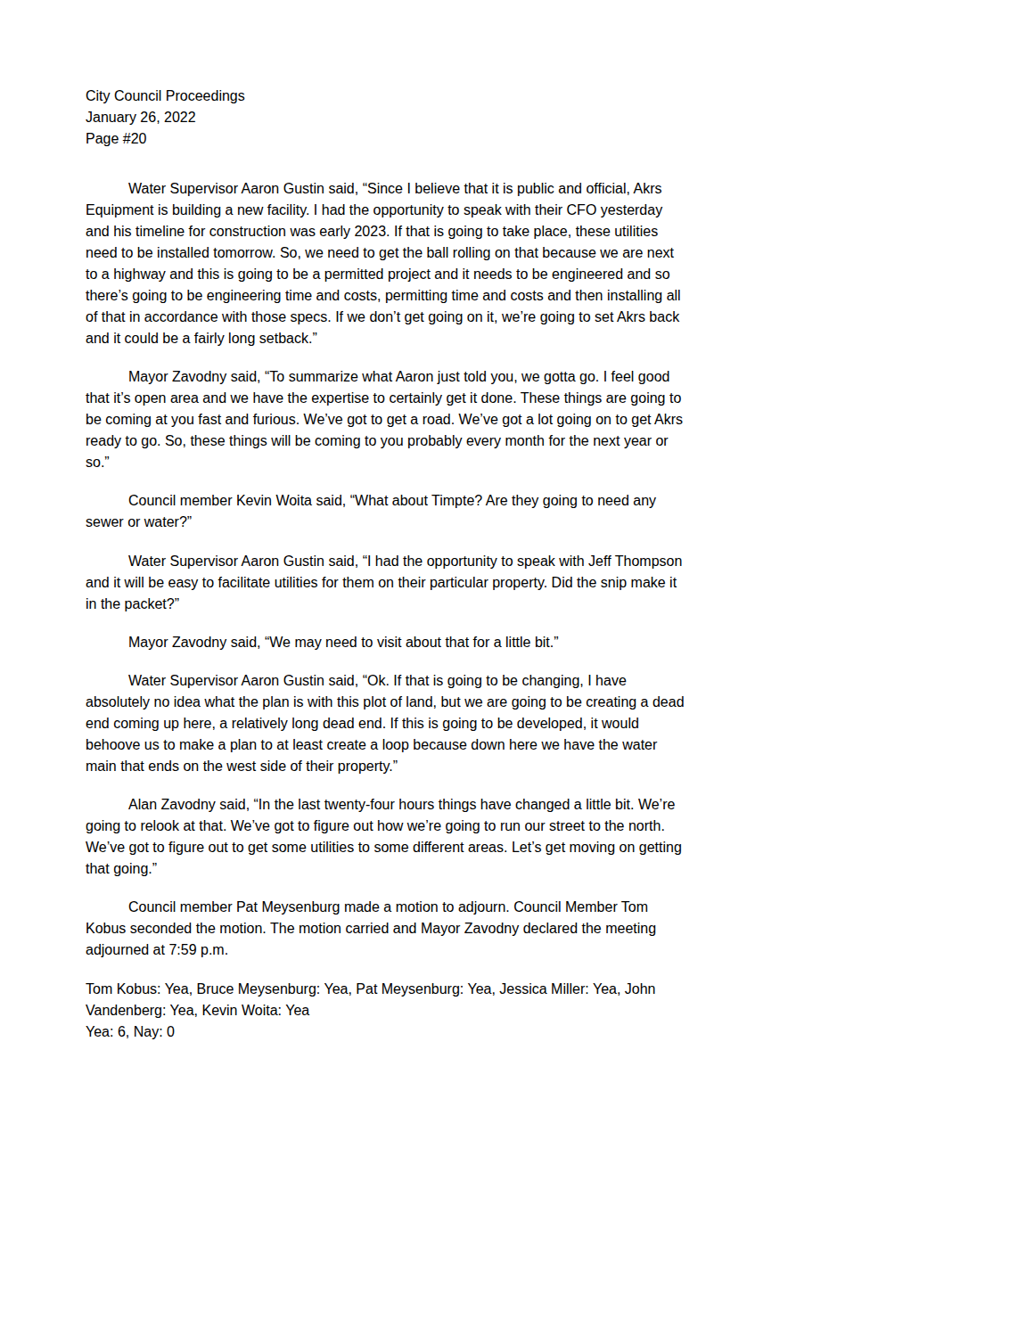City Council Proceedings
January 26, 2022
Page #20
Water Supervisor Aaron Gustin said, “Since I believe that it is public and official, Akrs Equipment is building a new facility. I had the opportunity to speak with their CFO yesterday and his timeline for construction was early 2023. If that is going to take place, these utilities need to be installed tomorrow. So, we need to get the ball rolling on that because we are next to a highway and this is going to be a permitted project and it needs to be engineered and so there’s going to be engineering time and costs, permitting time and costs and then installing all of that in accordance with those specs. If we don’t get going on it, we’re going to set Akrs back and it could be a fairly long setback.”
Mayor Zavodny said, “To summarize what Aaron just told you, we gotta go. I feel good that it’s open area and we have the expertise to certainly get it done. These things are going to be coming at you fast and furious. We’ve got to get a road. We’ve got a lot going on to get Akrs ready to go. So, these things will be coming to you probably every month for the next year or so.”
Council member Kevin Woita said, “What about Timpte? Are they going to need any sewer or water?”
Water Supervisor Aaron Gustin said, “I had the opportunity to speak with Jeff Thompson and it will be easy to facilitate utilities for them on their particular property. Did the snip make it in the packet?”
Mayor Zavodny said, “We may need to visit about that for a little bit.”
Water Supervisor Aaron Gustin said, “Ok. If that is going to be changing, I have absolutely no idea what the plan is with this plot of land, but we are going to be creating a dead end coming up here, a relatively long dead end. If this is going to be developed, it would behoove us to make a plan to at least create a loop because down here we have the water main that ends on the west side of their property.”
Alan Zavodny said, “In the last twenty-four hours things have changed a little bit. We’re going to relook at that. We’ve got to figure out how we’re going to run our street to the north. We’ve got to figure out to get some utilities to some different areas. Let’s get moving on getting that going.”
Council member Pat Meysenburg made a motion to adjourn. Council Member Tom Kobus seconded the motion. The motion carried and Mayor Zavodny declared the meeting adjourned at 7:59 p.m.
Tom Kobus: Yea, Bruce Meysenburg: Yea, Pat Meysenburg: Yea, Jessica Miller: Yea, John Vandenberg: Yea, Kevin Woita: Yea
Yea: 6, Nay: 0